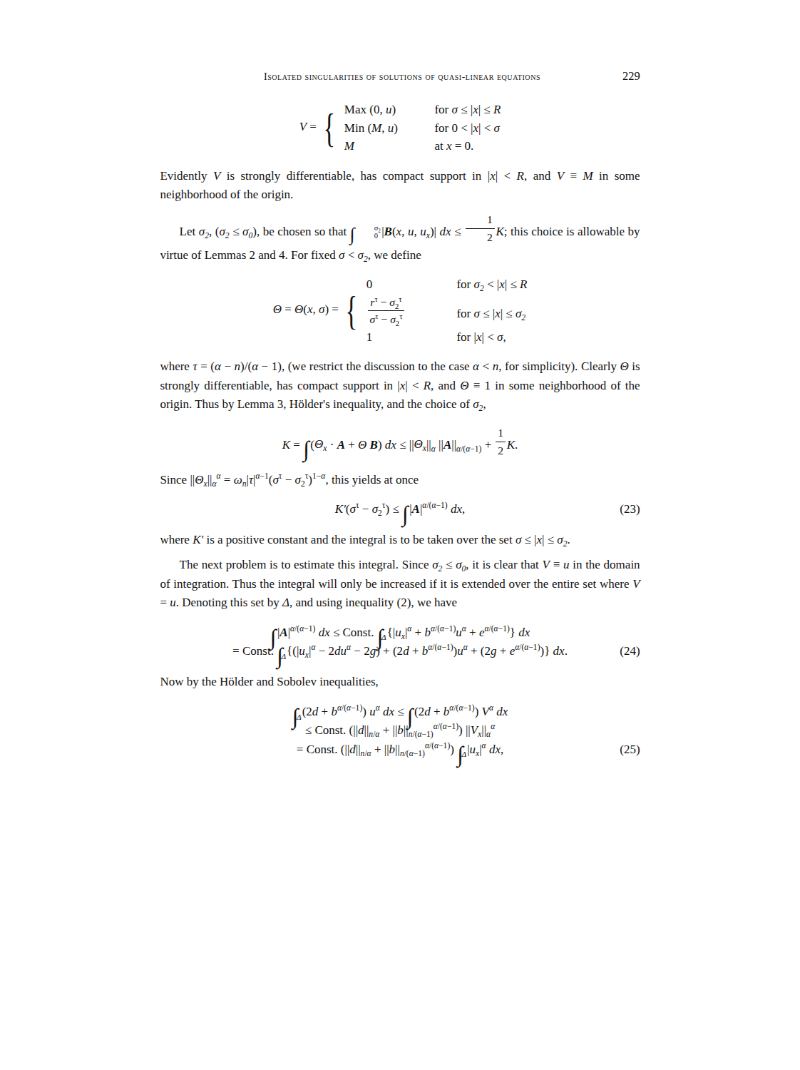Isolated singularities of solutions of quasi-linear equations 229
V = { Max (0, u) for σ ≤ |x| ≤ R Min (M, u) for 0 < |x| < σ M at x = 0.
Evidently V is strongly differentiable, has compact support in |x| < R, and V ≡ M in some neighborhood of the origin.
Let σ2, (σ2 ≤ σ0), be chosen so that ∫σ20|B(x, u, ux)| dx ≤ 12 K; this choice is allowable by virtue of Lemmas 2 and 4. For fixed σ < σ2, we define
Θ = Θ(x, σ) = { 0 for σ2 < |x| ≤ R rτ − σ2τ στ − σ2τ for σ ≤ |x| ≤ σ2 1 for |x| < σ,
where τ = (α − n)/(α − 1), (we restrict the discussion to the case α < n, for simplicity). Clearly Θ is strongly differentiable, has compact support in |x| < R, and Θ ≡ 1 in some neighborhood of the origin. Thus by Lemma 3, Hölder's inequality, and the choice of σ2,
K = ∫(Θx · A + Θ B) dx ≤ ||Θx||α ||A||α/(α−1) + 12 K.
Since ||Θx||αα = ωn|τ|α−1(στ − σ2τ)1−α, this yields at once
K′(στ − σ2τ) ≤ ∫|A|α/(α−1) dx, (23)
where K′ is a positive constant and the integral is to be taken over the set σ ≤ |x| ≤ σ2.
The next problem is to estimate this integral. Since σ2 ≤ σ0, it is clear that V ≡ u in the domain of integration. Thus the integral will only be increased if it is extended over the entire set where V = u. Denoting this set by Δ, and using inequality (2), we have
∫|A|α/(α−1) dx ≤ Const. ∫Δ{|ux|α + bα/(α−1)uα + eα/(α−1)} dx
= Const. ∫Δ{(|ux|α − 2duα − 2g) + (2d + bα/(α−1))uα + (2g + eα/(α−1))} dx. (24)
Now by the Hölder and Sobolev inequalities,
∫Δ(2d + bα/(α−1)) uα dx ≤ ∫(2d + bα/(α−1)) Vα dx
≤ Const. (||d||n/α + ||b||n/(α−1)α/(α−1)) ||Vx||αα
= Const. (||d||n/α + ||b||n/(α−1)α/(α−1)) ∫Δ|ux|α dx, (25)